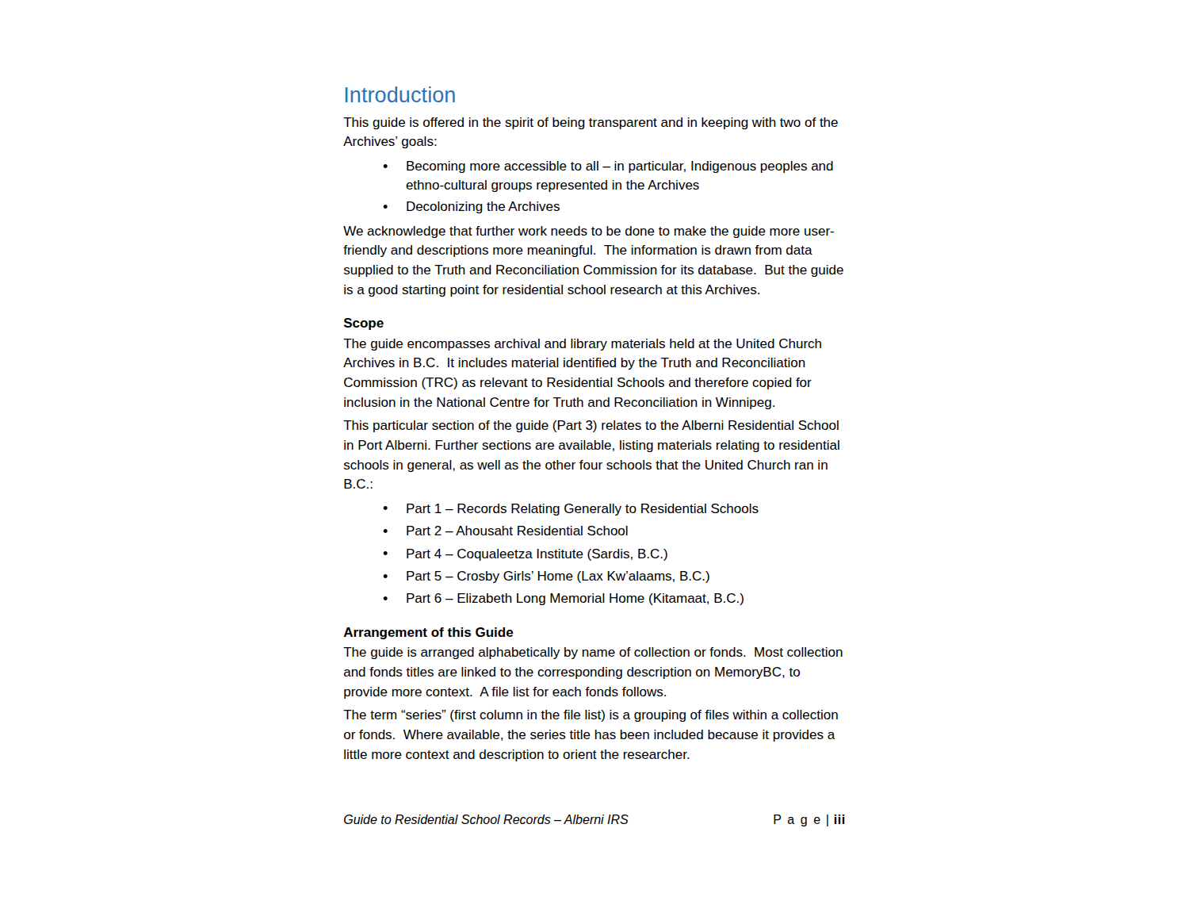Introduction
This guide is offered in the spirit of being transparent and in keeping with two of the Archives’ goals:
Becoming more accessible to all – in particular, Indigenous peoples and ethno-cultural groups represented in the Archives
Decolonizing the Archives
We acknowledge that further work needs to be done to make the guide more user-friendly and descriptions more meaningful. The information is drawn from data supplied to the Truth and Reconciliation Commission for its database. But the guide is a good starting point for residential school research at this Archives.
Scope
The guide encompasses archival and library materials held at the United Church Archives in B.C. It includes material identified by the Truth and Reconciliation Commission (TRC) as relevant to Residential Schools and therefore copied for inclusion in the National Centre for Truth and Reconciliation in Winnipeg.
This particular section of the guide (Part 3) relates to the Alberni Residential School in Port Alberni. Further sections are available, listing materials relating to residential schools in general, as well as the other four schools that the United Church ran in B.C.:
Part 1 – Records Relating Generally to Residential Schools
Part 2 – Ahousaht Residential School
Part 4 – Coqualeetza Institute (Sardis, B.C.)
Part 5 – Crosby Girls’ Home (Lax Kw’alaams, B.C.)
Part 6 – Elizabeth Long Memorial Home (Kitamaat, B.C.)
Arrangement of this Guide
The guide is arranged alphabetically by name of collection or fonds. Most collection and fonds titles are linked to the corresponding description on MemoryBC, to provide more context. A file list for each fonds follows.
The term “series” (first column in the file list) is a grouping of files within a collection or fonds. Where available, the series title has been included because it provides a little more context and description to orient the researcher.
Guide to Residential School Records – Alberni IRS
P a g e | iii